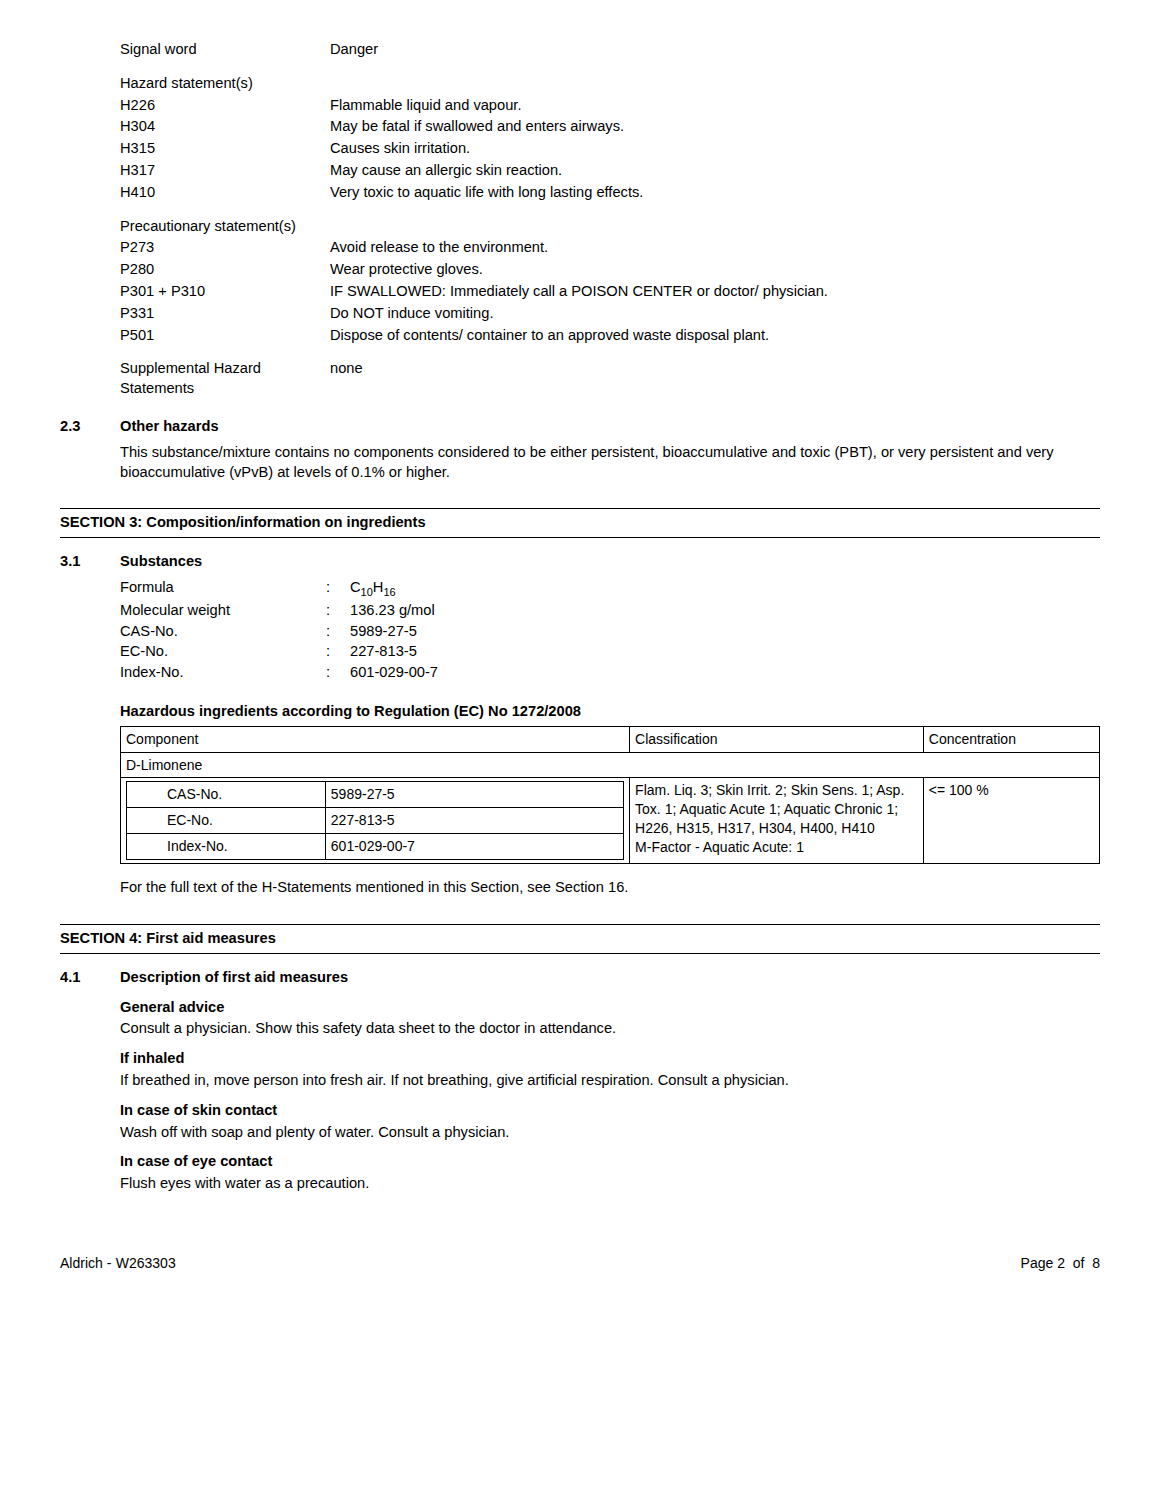Signal word
Danger
Hazard statement(s)
H226
Flammable liquid and vapour.
H304
May be fatal if swallowed and enters airways.
H315
Causes skin irritation.
H317
May cause an allergic skin reaction.
H410
Very toxic to aquatic life with long lasting effects.
Precautionary statement(s)
P273
Avoid release to the environment.
P280
Wear protective gloves.
P301 + P310
IF SWALLOWED: Immediately call a POISON CENTER or doctor/ physician.
P331
Do NOT induce vomiting.
P501
Dispose of contents/ container to an approved waste disposal plant.
Supplemental Hazard Statements
none
2.3
Other hazards
This substance/mixture contains no components considered to be either persistent, bioaccumulative and toxic (PBT), or very persistent and very bioaccumulative (vPvB) at levels of 0.1% or higher.
SECTION 3: Composition/information on ingredients
3.1
Substances
| Formula | : | C 10 H 16 |
| Molecular weight | : | 136.23 g/mol |
| CAS-No. | : | 5989-27-5 |
| EC-No. | : | 227-813-5 |
| Index-No. | : | 601-029-00-7 |
Hazardous ingredients according to Regulation (EC) No 1272/2008
| Component | Classification | Concentration |
| --- | --- | --- |
| D-Limonene |
| / CAS-No. / 5989-27-5 / / EC-No. / 227-813-5 / / Index-No. / 601-029-00-7 / | Flam. Liq. 3; Skin Irrit. 2; Skin Sens. 1; Asp. Tox. 1; Aquatic Acute 1; Aquatic Chronic 1; H226, H315, H317, H304, H400, H410 M-Factor - Aquatic Acute: 1 | <= 100 % |
For the full text of the H-Statements mentioned in this Section, see Section 16.
SECTION 4: First aid measures
4.1
Description of first aid measures
General advice
Consult a physician. Show this safety data sheet to the doctor in attendance.
If inhaled
If breathed in, move person into fresh air. If not breathing, give artificial respiration. Consult a physician.
In case of skin contact
Wash off with soap and plenty of water. Consult a physician.
In case of eye contact
Flush eyes with water as a precaution.
Aldrich - W263303
Page 2 of 8